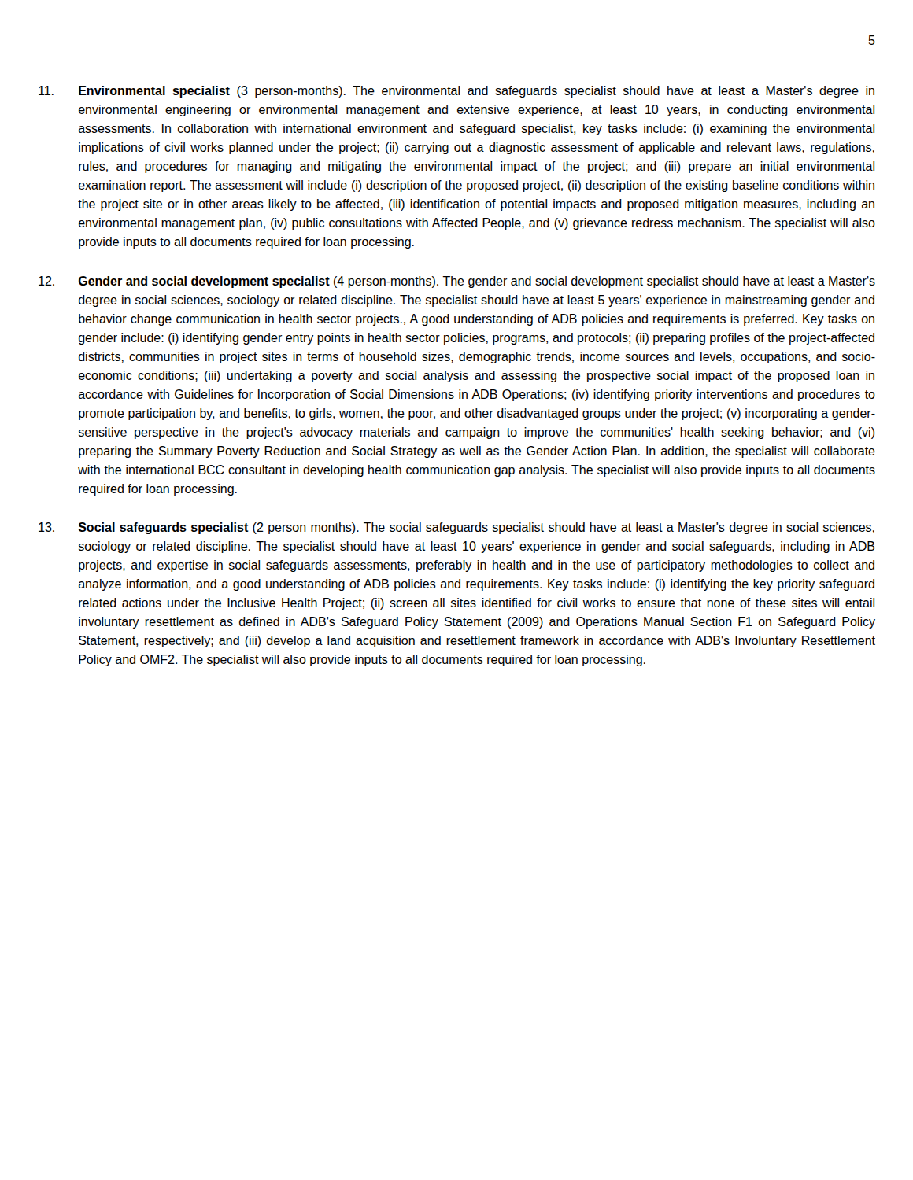5
11.
Environmental specialist (3 person-months). The environmental and safeguards specialist should have at least a Master's degree in environmental engineering or environmental management and extensive experience, at least 10 years, in conducting environmental assessments. In collaboration with international environment and safeguard specialist, key tasks include: (i) examining the environmental implications of civil works planned under the project; (ii) carrying out a diagnostic assessment of applicable and relevant laws, regulations, rules, and procedures for managing and mitigating the environmental impact of the project; and (iii) prepare an initial environmental examination report. The assessment will include (i) description of the proposed project, (ii) description of the existing baseline conditions within the project site or in other areas likely to be affected, (iii) identification of potential impacts and proposed mitigation measures, including an environmental management plan, (iv) public consultations with Affected People, and (v) grievance redress mechanism. The specialist will also provide inputs to all documents required for loan processing.
12.
Gender and social development specialist (4 person-months). The gender and social development specialist should have at least a Master's degree in social sciences, sociology or related discipline. The specialist should have at least 5 years' experience in mainstreaming gender and behavior change communication in health sector projects., A good understanding of ADB policies and requirements is preferred. Key tasks on gender include: (i) identifying gender entry points in health sector policies, programs, and protocols; (ii) preparing profiles of the project-affected districts, communities in project sites in terms of household sizes, demographic trends, income sources and levels, occupations, and socio-economic conditions; (iii) undertaking a poverty and social analysis and assessing the prospective social impact of the proposed loan in accordance with Guidelines for Incorporation of Social Dimensions in ADB Operations; (iv) identifying priority interventions and procedures to promote participation by, and benefits, to girls, women, the poor, and other disadvantaged groups under the project; (v) incorporating a gender-sensitive perspective in the project's advocacy materials and campaign to improve the communities' health seeking behavior; and (vi) preparing the Summary Poverty Reduction and Social Strategy as well as the Gender Action Plan. In addition, the specialist will collaborate with the international BCC consultant in developing health communication gap analysis. The specialist will also provide inputs to all documents required for loan processing.
13.
Social safeguards specialist (2 person months). The social safeguards specialist should have at least a Master's degree in social sciences, sociology or related discipline. The specialist should have at least 10 years' experience in gender and social safeguards, including in ADB projects, and expertise in social safeguards assessments, preferably in health and in the use of participatory methodologies to collect and analyze information, and a good understanding of ADB policies and requirements. Key tasks include: (i) identifying the key priority safeguard related actions under the Inclusive Health Project; (ii) screen all sites identified for civil works to ensure that none of these sites will entail involuntary resettlement as defined in ADB's Safeguard Policy Statement (2009) and Operations Manual Section F1 on Safeguard Policy Statement, respectively; and (iii) develop a land acquisition and resettlement framework in accordance with ADB's Involuntary Resettlement Policy and OMF2. The specialist will also provide inputs to all documents required for loan processing.